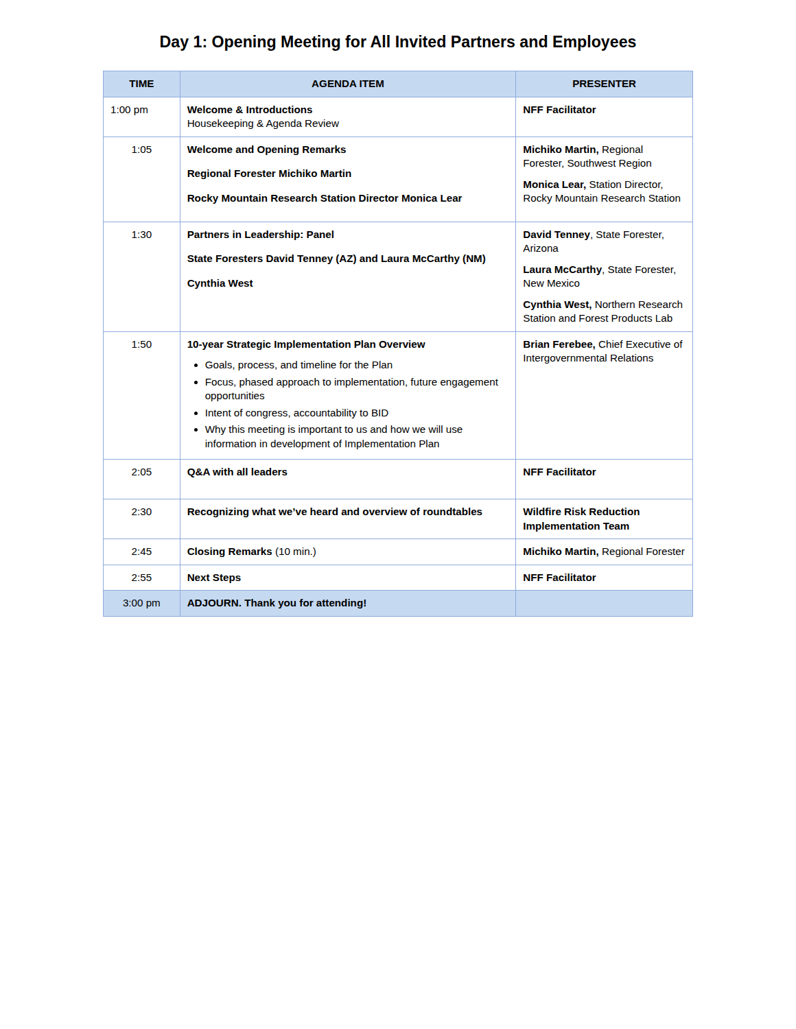Day 1: Opening Meeting for All Invited Partners and Employees
| TIME | AGENDA ITEM | PRESENTER |
| --- | --- | --- |
| 1:00 pm | Welcome & Introductions Housekeeping & Agenda Review | NFF Facilitator |
| 1:05 | Welcome and Opening Remarks Regional Forester Michiko Martin Rocky Mountain Research Station Director Monica Lear | Michiko Martin, Regional Forester, Southwest Region Monica Lear, Station Director, Rocky Mountain Research Station |
| 1:30 | Partners in Leadership: Panel State Foresters David Tenney (AZ) and Laura McCarthy (NM) Cynthia West | David Tenney , State Forester, Arizona Laura McCarthy , State Forester, New Mexico Cynthia West, Northern Research Station and Forest Products Lab |
| 1:50 | 10-year Strategic Implementation Plan Overview Goals, process, and timeline for the Plan Focus, phased approach to implementation, future engagement opportunities Intent of congress, accountability to BID Why this meeting is important to us and how we will use information in development of Implementation Plan | Brian Ferebee, Chief Executive of Intergovernmental Relations |
| 2:05 | Q&A with all leaders | NFF Facilitator |
| 2:30 | Recognizing what we’ve heard and overview of roundtables | Wildfire Risk Reduction Implementation Team |
| 2:45 | Closing Remarks (10 min.) | Michiko Martin, Regional Forester |
| 2:55 | Next Steps | NFF Facilitator |
| 3:00 pm | ADJOURN. Thank you for attending! | |